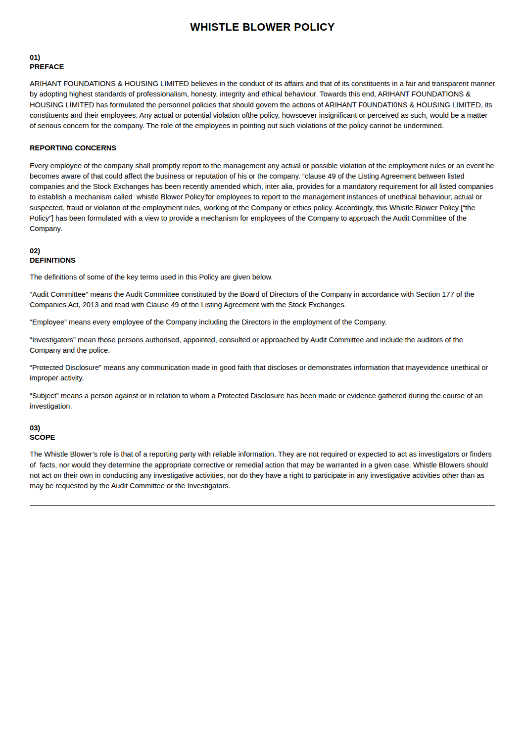WHISTLE BLOWER POLICY
01) PREFACE
ARIHANT FOUNDATIONS & HOUSING LIMITED believes in the conduct of its affairs and that of its constituents in a fair and transparent manner by adopting highest standards of professionalism, honesty, integrity and ethical behaviour. Towards this end, ARIHANT FOUNDATIONS & HOUSING LIMITED has formulated the personnel policies that should govern the actions of ARIHANT F0UNDATI0NS & HOUSING LIMITED, its constituents and their employees. Any actual or potential violation ofthe policy, howsoever insignificant or perceived as such, would be a matter of serious concern for the company. The role of the employees in pointing out such violations of the policy cannot be undermined.
REPORTING CONCERNS
Every employee of the company shall promptly report to the management any actual or possible violation of the employment rules or an event he becomes aware of that could affect the business or reputation of his or the company. “clause 49 of the Listing Agreement between listed companies and the Stock Exchanges has been recently amended which, inter alia, provides for a mandatory requirement for all listed companies to establish a mechanism called whistle Blower Policy’for employees to report to the management instances of unethical behaviour, actual or suspected, fraud or violation of the employment rules, working of the Company or ethics policy. Accordingly, this Whistle Blower Policy [“the Policy”] has been formulated with a view to provide a mechanism for employees of the Company to approach the Audit Committee of the Company.
02) DEFINITIONS
The definitions of some of the key terms used in this Policy are given below.
“Audit Committee” means the Audit Committee constituted by the Board of Directors of the Company in accordance with Section 177 of the Companies Act, 2013 and read with Clause 49 of the Listing Agreement with the Stock Exchanges.
“Employee” means every employee of the Company including the Directors in the employment of the Company.
“Investigators” mean those persons authorised, appointed, consulted or approached by Audit Committee and include the auditors of the Company and the police.
“Protected Disclosure” means any communication made in good faith that discloses or demonstrates information that mayevidence unethical or improper activity.
“Subject” means a person against or in relation to whom a Protected Disclosure has been made or evidence gathered during the course of an investigation.
03) SCOPE
The Whistle Blower’s role is that of a reporting party with reliable information. They are not required or expected to act as investigators or finders of facts, nor would they determine the appropriate corrective or remedial action that may be warranted in a given case. Whistle Blowers should not act on their own in conducting any investigative activities, nor do they have a right to participate in any investigative activities other than as may be requested by the Audit Committee or the Investigators.